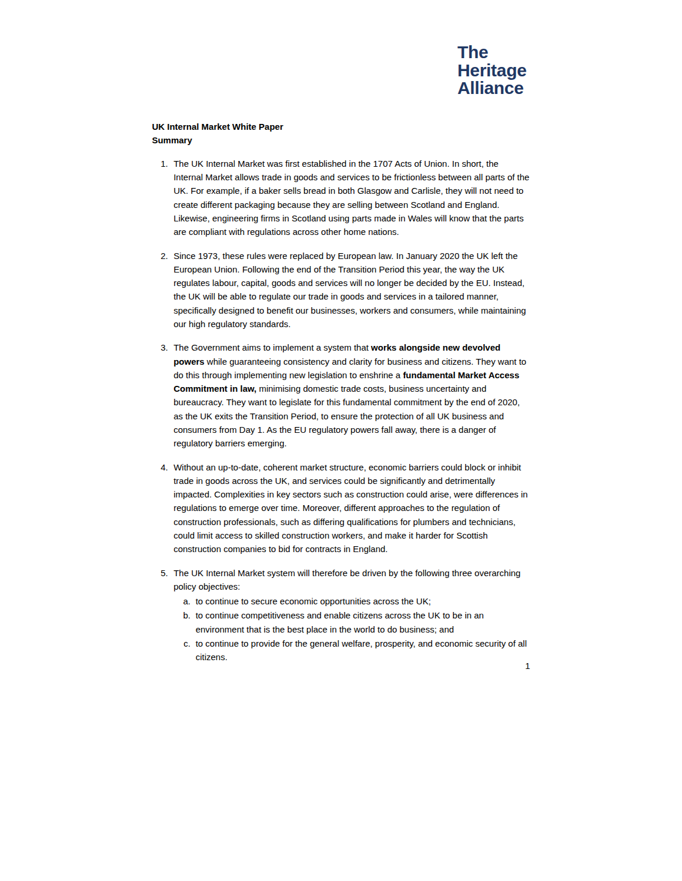The Heritage Alliance
UK Internal Market White Paper
Summary
The UK Internal Market was first established in the 1707 Acts of Union. In short, the Internal Market allows trade in goods and services to be frictionless between all parts of the UK. For example, if a baker sells bread in both Glasgow and Carlisle, they will not need to create different packaging because they are selling between Scotland and England. Likewise, engineering firms in Scotland using parts made in Wales will know that the parts are compliant with regulations across other home nations.
Since 1973, these rules were replaced by European law. In January 2020 the UK left the European Union. Following the end of the Transition Period this year, the way the UK regulates labour, capital, goods and services will no longer be decided by the EU. Instead, the UK will be able to regulate our trade in goods and services in a tailored manner, specifically designed to benefit our businesses, workers and consumers, while maintaining our high regulatory standards.
The Government aims to implement a system that works alongside new devolved powers while guaranteeing consistency and clarity for business and citizens. They want to do this through implementing new legislation to enshrine a fundamental Market Access Commitment in law, minimising domestic trade costs, business uncertainty and bureaucracy. They want to legislate for this fundamental commitment by the end of 2020, as the UK exits the Transition Period, to ensure the protection of all UK business and consumers from Day 1. As the EU regulatory powers fall away, there is a danger of regulatory barriers emerging.
Without an up-to-date, coherent market structure, economic barriers could block or inhibit trade in goods across the UK, and services could be significantly and detrimentally impacted. Complexities in key sectors such as construction could arise, were differences in regulations to emerge over time. Moreover, different approaches to the regulation of construction professionals, such as differing qualifications for plumbers and technicians, could limit access to skilled construction workers, and make it harder for Scottish construction companies to bid for contracts in England.
The UK Internal Market system will therefore be driven by the following three overarching policy objectives:
to continue to secure economic opportunities across the UK;
to continue competitiveness and enable citizens across the UK to be in an environment that is the best place in the world to do business; and
to continue to provide for the general welfare, prosperity, and economic security of all citizens.
1